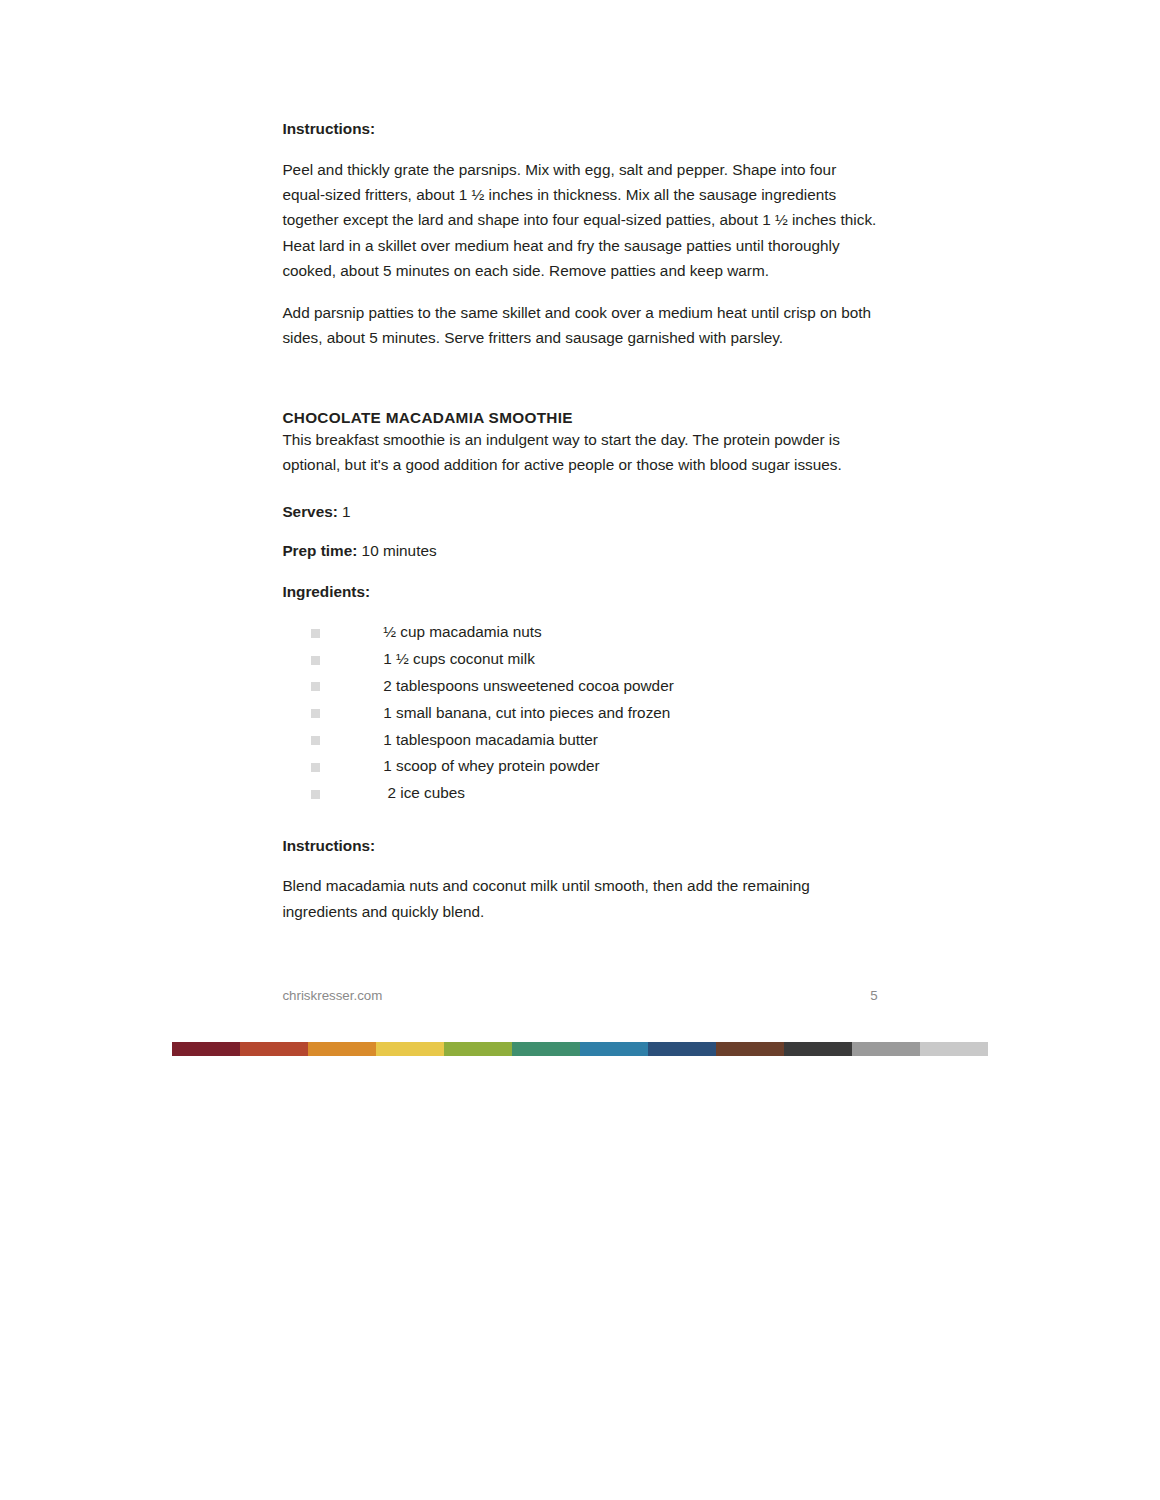Instructions:
Peel and thickly grate the parsnips. Mix with egg, salt and pepper. Shape into four equal-sized fritters, about 1 ½ inches in thickness. Mix all the sausage ingredients together except the lard and shape into four equal-sized patties, about 1 ½ inches thick. Heat lard in a skillet over medium heat and fry the sausage patties until thoroughly cooked, about 5 minutes on each side. Remove patties and keep warm.
Add parsnip patties to the same skillet and cook over a medium heat until crisp on both sides, about 5 minutes. Serve fritters and sausage garnished with parsley.
Chocolate Macadamia Smoothie
This breakfast smoothie is an indulgent way to start the day. The protein powder is optional, but it's a good addition for active people or those with blood sugar issues.
Serves: 1
Prep time: 10 minutes
Ingredients:
½ cup macadamia nuts
1 ½ cups coconut milk
2 tablespoons unsweetened cocoa powder
1 small banana, cut into pieces and frozen
1 tablespoon macadamia butter
1 scoop of whey protein powder
2 ice cubes
Instructions:
Blend macadamia nuts and coconut milk until smooth, then add the remaining ingredients and quickly blend.
chriskresser.com 5